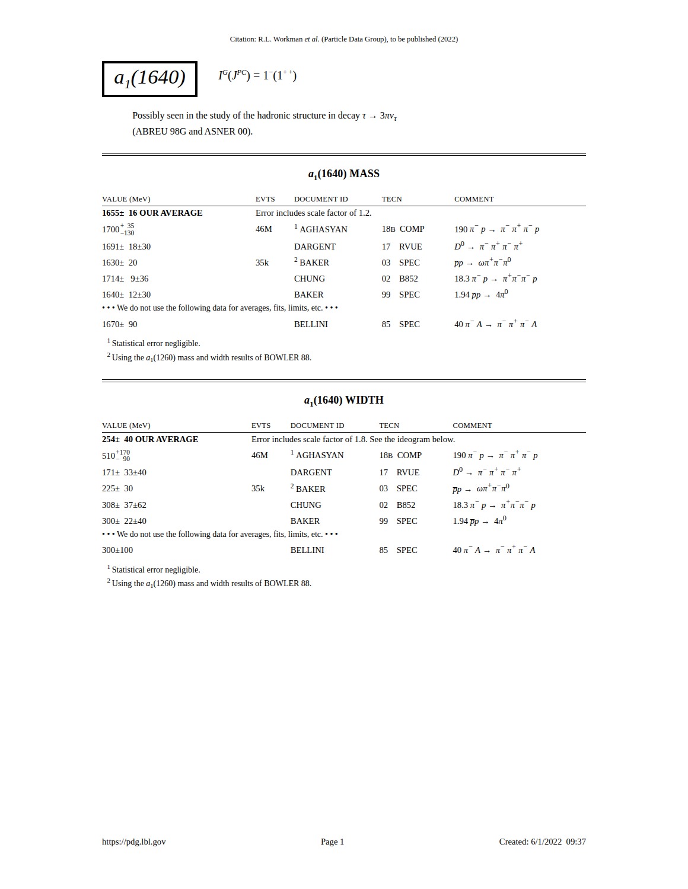Citation: R.L. Workman et al. (Particle Data Group), to be published (2022)
a1(1640)
IG(JPC) = 1−(1+ +)
Possibly seen in the study of the hadronic structure in decay τ → 3πντ (ABREU 98G and ASNER 00).
a1(1640) MASS
| VALUE (MeV) | EVTS | DOCUMENT ID | TECN | COMMENT |
| --- | --- | --- | --- | --- |
| 1655± 16 OUR AVERAGE | Error includes scale factor of 1.2. |
| 1700 + 35 −130 | 46M | 1 AGHASYAN | 18 B COMP | 190 π − p → π − π + π − p |
| 1691± 18±30 | | DARGENT | 17 RVUE | D 0 → π − π + π − π + |
| 1630± 20 | 35k | 2 BAKER | 03 SPEC | p̅p → ωπ + π − π 0 |
| 1714± 9±36 | | CHUNG | 02 B852 | 18.3 π − p → π + π − π − p |
| 1640± 12±30 | | BAKER | 99 SPEC | 1.94 p̅p → 4 π 0 |
| • • • We do not use the following data for averages, fits, limits, etc. • • • |
| 1670± 90 | | BELLINI | 85 SPEC | 40 π − A → π − π + π − A |
1 Statistical error negligible.
2 Using the a1(1260) mass and width results of BOWLER 88.
a1(1640) WIDTH
| VALUE (MeV) | EVTS | DOCUMENT ID | TECN | COMMENT |
| --- | --- | --- | --- | --- |
| 254± 40 OUR AVERAGE | Error includes scale factor of 1.8. See the ideogram below. |
| 510 +170 − 90 | 46M | 1 AGHASYAN | 18 B COMP | 190 π − p → π − π + π − p |
| 171± 33±40 | | DARGENT | 17 RVUE | D 0 → π − π + π − π + |
| 225± 30 | 35k | 2 BAKER | 03 SPEC | p̅p → ωπ + π − π 0 |
| 308± 37±62 | | CHUNG | 02 B852 | 18.3 π − p → π + π − π − p |
| 300± 22±40 | | BAKER | 99 SPEC | 1.94 p̅p → 4 π 0 |
| • • • We do not use the following data for averages, fits, limits, etc. • • • |
| 300±100 | | BELLINI | 85 SPEC | 40 π − A → π − π + π − A |
1 Statistical error negligible.
2 Using the a1(1260) mass and width results of BOWLER 88.
https://pdg.lbl.gov
Page 1
Created: 6/1/2022 09:37